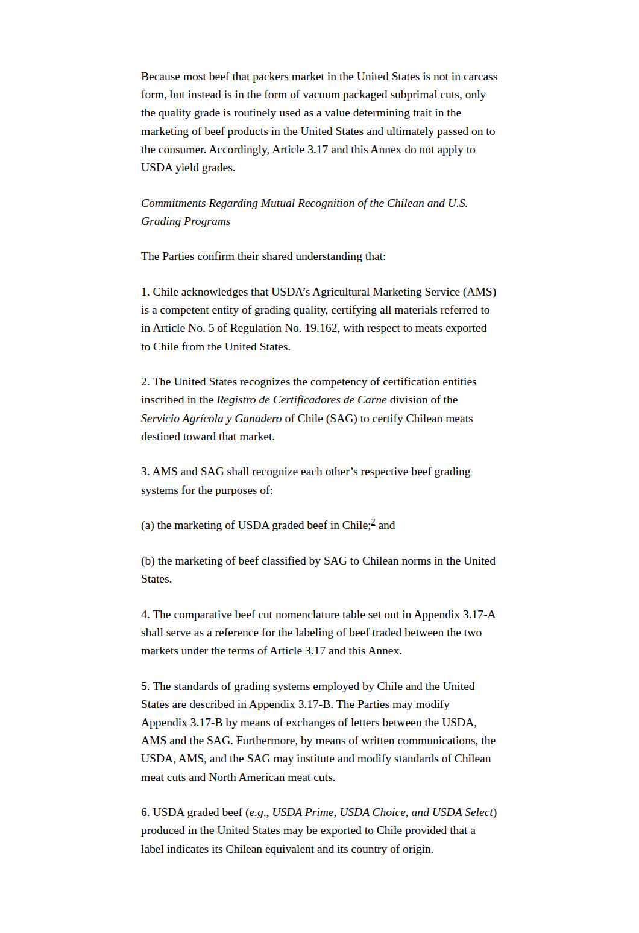Because most beef that packers market in the United States is not in carcass form, but instead is in the form of vacuum packaged subprimal cuts, only the quality grade is routinely used as a value determining trait in the marketing of beef products in the United States and ultimately passed on to the consumer. Accordingly, Article 3.17 and this Annex do not apply to USDA yield grades.
Commitments Regarding Mutual Recognition of the Chilean and U.S. Grading Programs
The Parties confirm their shared understanding that:
1. Chile acknowledges that USDA’s Agricultural Marketing Service (AMS) is a competent entity of grading quality, certifying all materials referred to in Article No. 5 of Regulation No. 19.162, with respect to meats exported to Chile from the United States.
2. The United States recognizes the competency of certification entities inscribed in the Registro de Certificadores de Carne division of the Servicio Agrícola y Ganadero of Chile (SAG) to certify Chilean meats destined toward that market.
3. AMS and SAG shall recognize each other’s respective beef grading systems for the purposes of:
(a) the marketing of USDA graded beef in Chile;2 and
(b) the marketing of beef classified by SAG to Chilean norms in the United States.
4. The comparative beef cut nomenclature table set out in Appendix 3.17-A shall serve as a reference for the labeling of beef traded between the two markets under the terms of Article 3.17 and this Annex.
5. The standards of grading systems employed by Chile and the United States are described in Appendix 3.17-B. The Parties may modify Appendix 3.17-B by means of exchanges of letters between the USDA, AMS and the SAG. Furthermore, by means of written communications, the USDA, AMS, and the SAG may institute and modify standards of Chilean meat cuts and North American meat cuts.
6. USDA graded beef (e.g., USDA Prime, USDA Choice, and USDA Select) produced in the United States may be exported to Chile provided that a label indicates its Chilean equivalent and its country of origin.